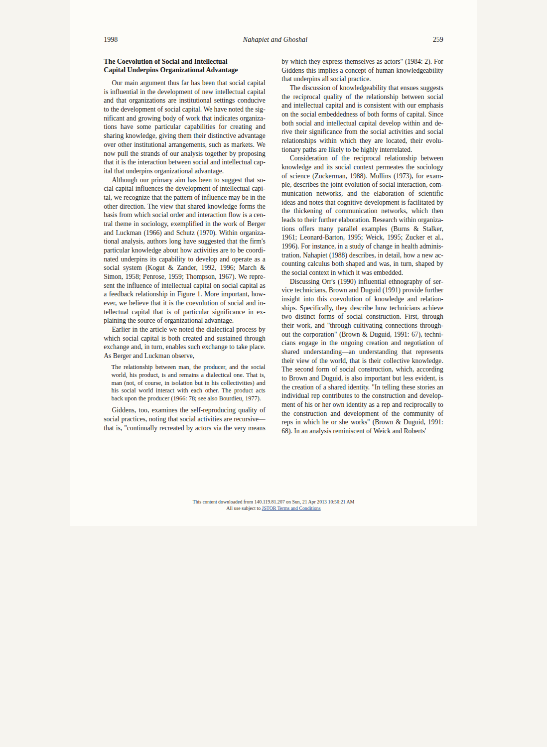1998 Nahapiet and Ghoshal 259
The Coevolution of Social and Intellectual
Capital Underpins Organizational Advantage
Our main argument thus far has been that social capital is influential in the development of new intellectual capital and that organizations are institutional settings conducive to the development of social capital. We have noted the significant and growing body of work that indicates organizations have some particular capabilities for creating and sharing knowledge, giving them their distinctive advantage over other institutional arrangements, such as markets. We now pull the strands of our analysis together by proposing that it is the interaction between social and intellectual capital that underpins organizational advantage.
Although our primary aim has been to suggest that social capital influences the development of intellectual capital, we recognize that the pattern of influence may be in the other direction. The view that shared knowledge forms the basis from which social order and interaction flow is a central theme in sociology, exemplified in the work of Berger and Luckman (1966) and Schutz (1970). Within organizational analysis, authors long have suggested that the firm's particular knowledge about how activities are to be coordinated underpins its capability to develop and operate as a social system (Kogut & Zander, 1992, 1996; March & Simon, 1958; Penrose, 1959; Thompson, 1967). We represent the influence of intellectual capital on social capital as a feedback relationship in Figure 1. More important, however, we believe that it is the coevolution of social and intellectual capital that is of particular significance in explaining the source of organizational advantage.
Earlier in the article we noted the dialectical process by which social capital is both created and sustained through exchange and, in turn, enables such exchange to take place. As Berger and Luckman observe,
The relationship between man, the producer, and the social world, his product, is and remains a dialectical one. That is, man (not, of course, in isolation but in his collectivities) and his social world interact with each other. The product acts back upon the producer (1966: 78; see also Bourdieu, 1977).
Giddens, too, examines the self-reproducing quality of social practices, noting that social activities are recursive—that is, "continually recreated by actors via the very means by which they express themselves as actors" (1984: 2). For Giddens this implies a concept of human knowledgeability that underpins all social practice.
The discussion of knowledgeability that ensues suggests the reciprocal quality of the relationship between social and intellectual capital and is consistent with our emphasis on the social embeddedness of both forms of capital. Since both social and intellectual capital develop within and derive their significance from the social activities and social relationships within which they are located, their evolutionary paths are likely to be highly interrelated.
Consideration of the reciprocal relationship between knowledge and its social context permeates the sociology of science (Zuckerman, 1988). Mullins (1973), for example, describes the joint evolution of social interaction, communication networks, and the elaboration of scientific ideas and notes that cognitive development is facilitated by the thickening of communication networks, which then leads to their further elaboration. Research within organizations offers many parallel examples (Burns & Stalker, 1961; Leonard-Barton, 1995; Weick, 1995; Zucker et al., 1996). For instance, in a study of change in health administration, Nahapiet (1988) describes, in detail, how a new accounting calculus both shaped and was, in turn, shaped by the social context in which it was embedded.
Discussing Orr's (1990) influential ethnography of service technicians, Brown and Duguid (1991) provide further insight into this coevolution of knowledge and relationships. Specifically, they describe how technicians achieve two distinct forms of social construction. First, through their work, and "through cultivating connections throughout the corporation" (Brown & Duguid, 1991: 67), technicians engage in the ongoing creation and negotiation of shared understanding—an understanding that represents their view of the world, that is their collective knowledge. The second form of social construction, which, according to Brown and Duguid, is also important but less evident, is the creation of a shared identity. "In telling these stories an individual rep contributes to the construction and development of his or her own identity as a rep and reciprocally to the construction and development of the community of reps in which he or she works" (Brown & Duguid, 1991: 68). In an analysis reminiscent of Weick and Roberts'
This content downloaded from 140.119.81.207 on Sun, 21 Apr 2013 10:50:21 AM
All use subject to JSTOR Terms and Conditions